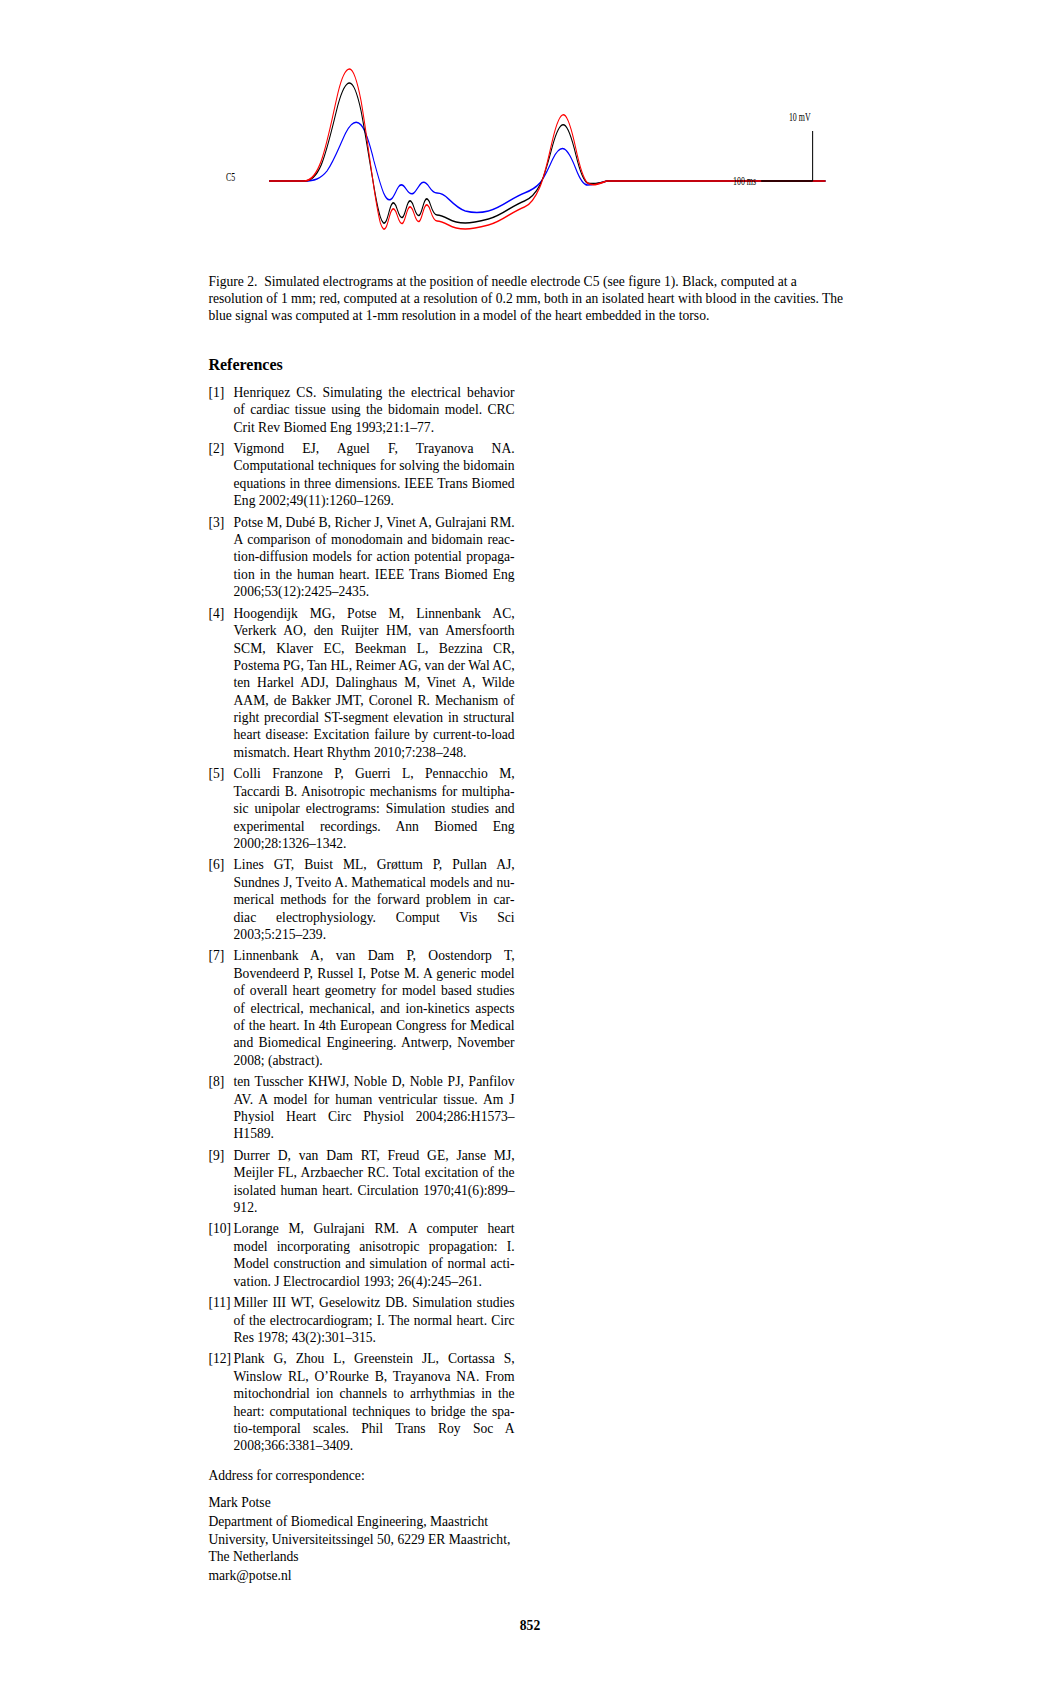C5 10 mV 100 ms
Figure 2. Simulated electrograms at the position of needle electrode C5 (see figure 1). Black, computed at a resolution of 1 mm; red, computed at a resolution of 0.2 mm, both in an isolated heart with blood in the cavities. The blue signal was computed at 1-mm resolution in a model of the heart embedded in the torso.
References
[1] Henriquez CS. Simulating the electrical behavior of cardiac tissue using the bidomain model. CRC Crit Rev Biomed Eng 1993;21:1–77.
[2] Vigmond EJ, Aguel F, Trayanova NA. Computational techniques for solving the bidomain equations in three dimensions. IEEE Trans Biomed Eng 2002;49(11):1260–1269.
[3] Potse M, Dubé B, Richer J, Vinet A, Gulrajani RM. A comparison of monodomain and bidomain reaction-diffusion models for action potential propagation in the human heart. IEEE Trans Biomed Eng 2006;53(12):2425–2435.
[4] Hoogendijk MG, Potse M, Linnenbank AC, Verkerk AO, den Ruijter HM, van Amersfoorth SCM, Klaver EC, Beekman L, Bezzina CR, Postema PG, Tan HL, Reimer AG, van der Wal AC, ten Harkel ADJ, Dalinghaus M, Vinet A, Wilde AAM, de Bakker JMT, Coronel R. Mechanism of right precordial ST-segment elevation in structural heart disease: Excitation failure by current-to-load mismatch. Heart Rhythm 2010;7:238–248.
[5] Colli Franzone P, Guerri L, Pennacchio M, Taccardi B. Anisotropic mechanisms for multiphasic unipolar electrograms: Simulation studies and experimental recordings. Ann Biomed Eng 2000;28:1326–1342.
[6] Lines GT, Buist ML, Grøttum P, Pullan AJ, Sundnes J, Tveito A. Mathematical models and numerical methods for the forward problem in cardiac electrophysiology. Comput Vis Sci 2003;5:215–239.
[7] Linnenbank A, van Dam P, Oostendorp T, Bovendeerd P, Russel I, Potse M. A generic model of overall heart geometry for model based studies of electrical, mechanical, and ion-kinetics aspects of the heart. In 4th European Congress for Medical and Biomedical Engineering. Antwerp, November 2008; (abstract).
[8] ten Tusscher KHWJ, Noble D, Noble PJ, Panfilov AV. A model for human ventricular tissue. Am J Physiol Heart Circ Physiol 2004;286:H1573–H1589.
[9] Durrer D, van Dam RT, Freud GE, Janse MJ, Meijler FL, Arzbaecher RC. Total excitation of the isolated human heart. Circulation 1970;41(6):899–912.
[10] Lorange M, Gulrajani RM. A computer heart model incorporating anisotropic propagation: I. Model construction and simulation of normal activation. J Electrocardiol 1993; 26(4):245–261.
[11] Miller III WT, Geselowitz DB. Simulation studies of the electrocardiogram; I. The normal heart. Circ Res 1978; 43(2):301–315.
[12] Plank G, Zhou L, Greenstein JL, Cortassa S, Winslow RL, O’Rourke B, Trayanova NA. From mitochondrial ion channels to arrhythmias in the heart: computational techniques to bridge the spatio-temporal scales. Phil Trans Roy Soc A 2008;366:3381–3409.
Address for correspondence:
Mark Potse
Department of Biomedical Engineering, Maastricht University, Universiteitssingel 50, 6229 ER Maastricht, The Netherlands
mark@potse.nl
852